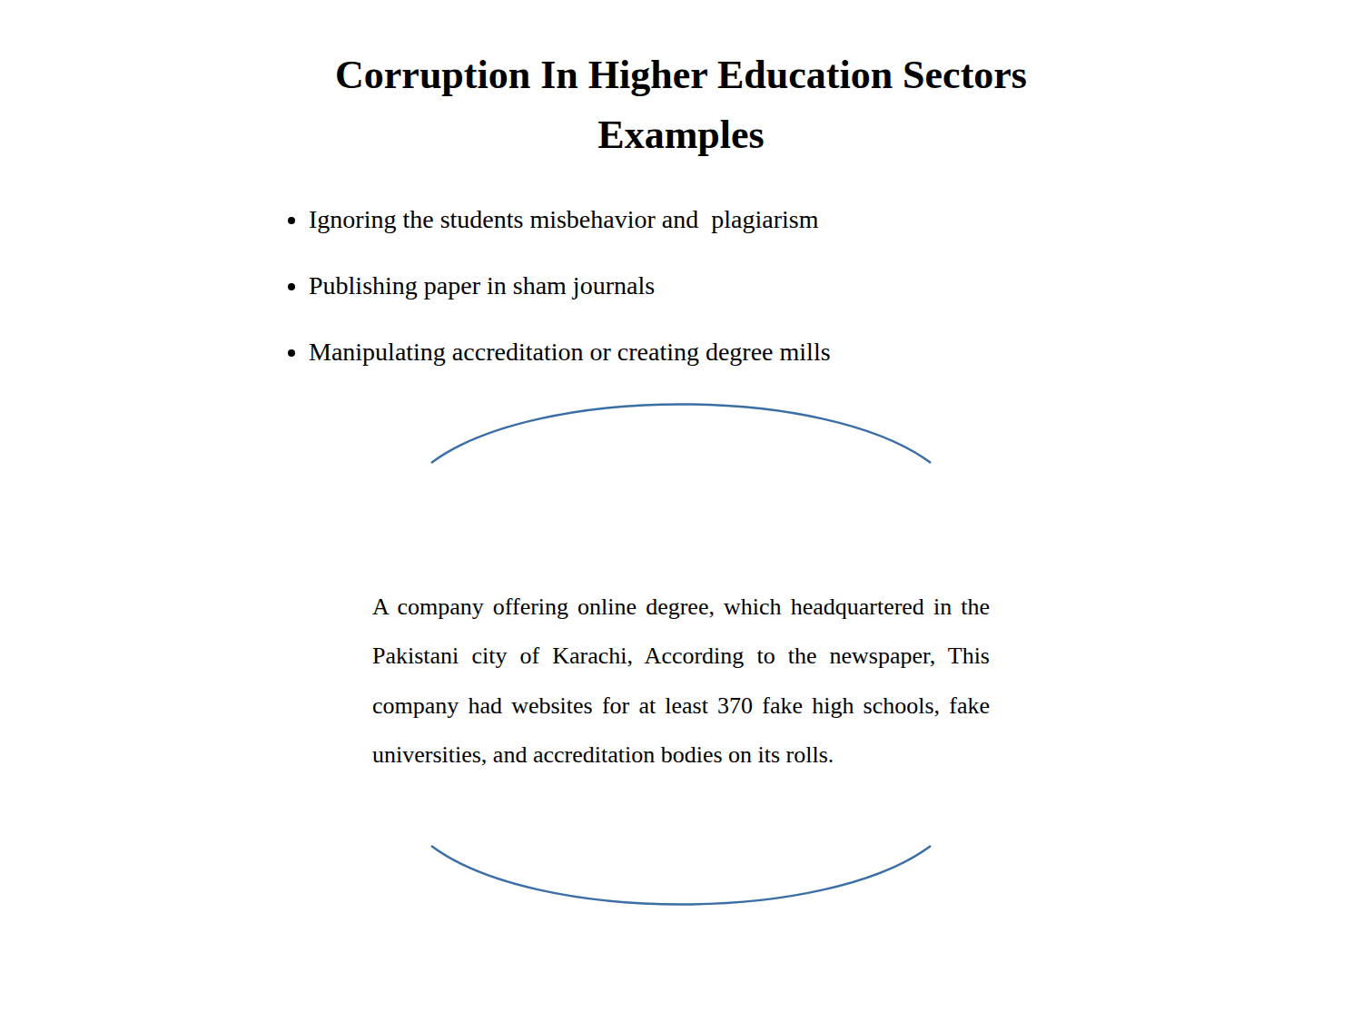Corruption In Higher Education Sectors Examples
Ignoring the students misbehavior and plagiarism
Publishing paper in sham journals
Manipulating accreditation or creating degree mills
A company offering online degree, which headquartered in the Pakistani city of Karachi, According to the newspaper, This company had websites for at least 370 fake high schools, fake universities, and accreditation bodies on its rolls.